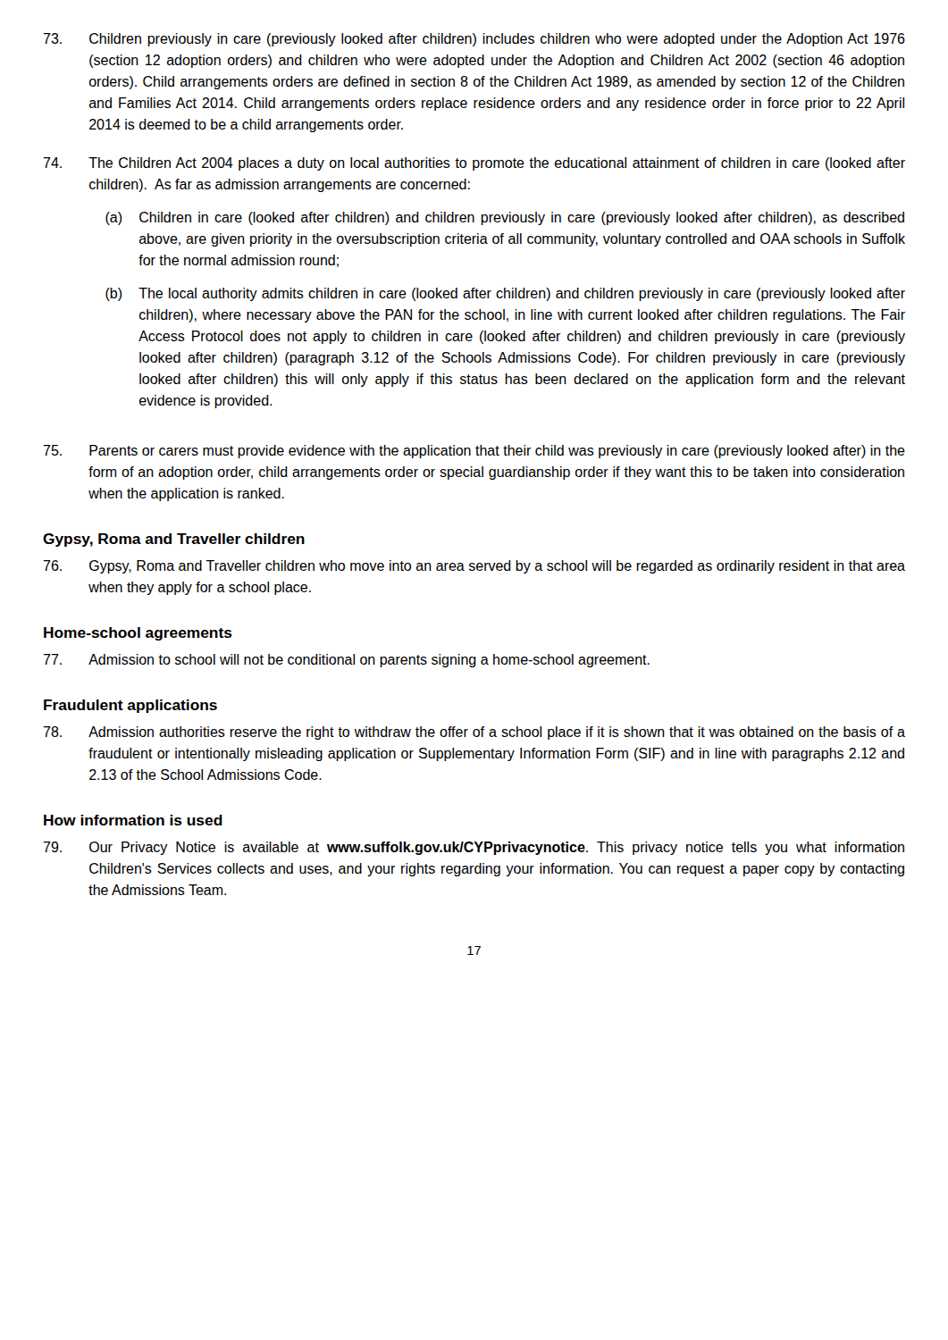73. Children previously in care (previously looked after children) includes children who were adopted under the Adoption Act 1976 (section 12 adoption orders) and children who were adopted under the Adoption and Children Act 2002 (section 46 adoption orders). Child arrangements orders are defined in section 8 of the Children Act 1989, as amended by section 12 of the Children and Families Act 2014. Child arrangements orders replace residence orders and any residence order in force prior to 22 April 2014 is deemed to be a child arrangements order.
74. The Children Act 2004 places a duty on local authorities to promote the educational attainment of children in care (looked after children). As far as admission arrangements are concerned:
(a) Children in care (looked after children) and children previously in care (previously looked after children), as described above, are given priority in the oversubscription criteria of all community, voluntary controlled and OAA schools in Suffolk for the normal admission round;
(b) The local authority admits children in care (looked after children) and children previously in care (previously looked after children), where necessary above the PAN for the school, in line with current looked after children regulations. The Fair Access Protocol does not apply to children in care (looked after children) and children previously in care (previously looked after children) (paragraph 3.12 of the Schools Admissions Code). For children previously in care (previously looked after children) this will only apply if this status has been declared on the application form and the relevant evidence is provided.
75. Parents or carers must provide evidence with the application that their child was previously in care (previously looked after) in the form of an adoption order, child arrangements order or special guardianship order if they want this to be taken into consideration when the application is ranked.
Gypsy, Roma and Traveller children
76. Gypsy, Roma and Traveller children who move into an area served by a school will be regarded as ordinarily resident in that area when they apply for a school place.
Home-school agreements
77. Admission to school will not be conditional on parents signing a home-school agreement.
Fraudulent applications
78. Admission authorities reserve the right to withdraw the offer of a school place if it is shown that it was obtained on the basis of a fraudulent or intentionally misleading application or Supplementary Information Form (SIF) and in line with paragraphs 2.12 and 2.13 of the School Admissions Code.
How information is used
79. Our Privacy Notice is available at www.suffolk.gov.uk/CYPprivacynotice. This privacy notice tells you what information Children's Services collects and uses, and your rights regarding your information. You can request a paper copy by contacting the Admissions Team.
17